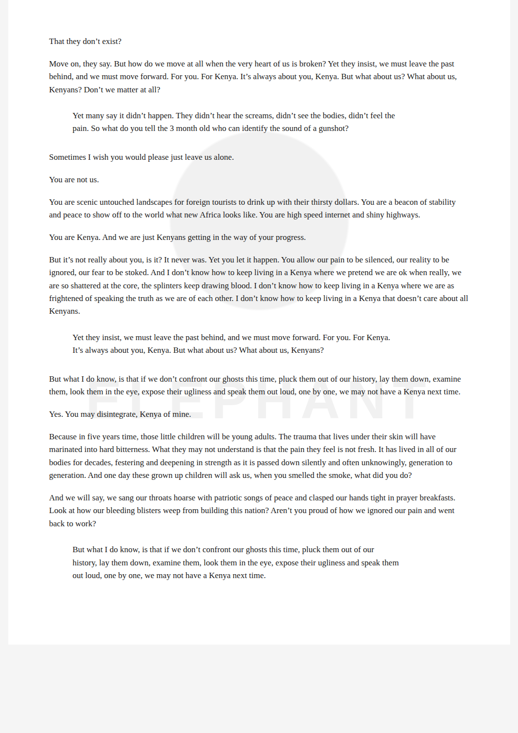That they don’t exist?
Move on, they say. But how do we move at all when the very heart of us is broken? Yet they insist, we must leave the past behind, and we must move forward. For you. For Kenya. It’s always about you, Kenya. But what about us? What about us, Kenyans? Don’t we matter at all?
Yet many say it didn’t happen. They didn’t hear the screams, didn’t see the bodies, didn’t feel the pain. So what do you tell the 3 month old who can identify the sound of a gunshot?
Sometimes I wish you would please just leave us alone.
You are not us.
You are scenic untouched landscapes for foreign tourists to drink up with their thirsty dollars. You are a beacon of stability and peace to show off to the world what new Africa looks like. You are high speed internet and shiny highways.
You are Kenya. And we are just Kenyans getting in the way of your progress.
But it’s not really about you, is it? It never was. Yet you let it happen. You allow our pain to be silenced, our reality to be ignored, our fear to be stoked. And I don’t know how to keep living in a Kenya where we pretend we are ok when really, we are so shattered at the core, the splinters keep drawing blood. I don’t know how to keep living in a Kenya where we are as frightened of speaking the truth as we are of each other. I don’t know how to keep living in a Kenya that doesn’t care about all Kenyans.
Yet they insist, we must leave the past behind, and we must move forward. For you. For Kenya. It’s always about you, Kenya. But what about us? What about us, Kenyans?
But what I do know, is that if we don’t confront our ghosts this time, pluck them out of our history, lay them down, examine them, look them in the eye, expose their ugliness and speak them out loud, one by one, we may not have a Kenya next time.
Yes. You may disintegrate, Kenya of mine.
Because in five years time, those little children will be young adults. The trauma that lives under their skin will have marinated into hard bitterness. What they may not understand is that the pain they feel is not fresh. It has lived in all of our bodies for decades, festering and deepening in strength as it is passed down silently and often unknowingly, generation to generation. And one day these grown up children will ask us, when you smelled the smoke, what did you do?
And we will say, we sang our throats hoarse with patriotic songs of peace and clasped our hands tight in prayer breakfasts. Look at how our bleeding blisters weep from building this nation? Aren’t you proud of how we ignored our pain and went back to work?
But what I do know, is that if we don’t confront our ghosts this time, pluck them out of our history, lay them down, examine them, look them in the eye, expose their ugliness and speak them out loud, one by one, we may not have a Kenya next time.